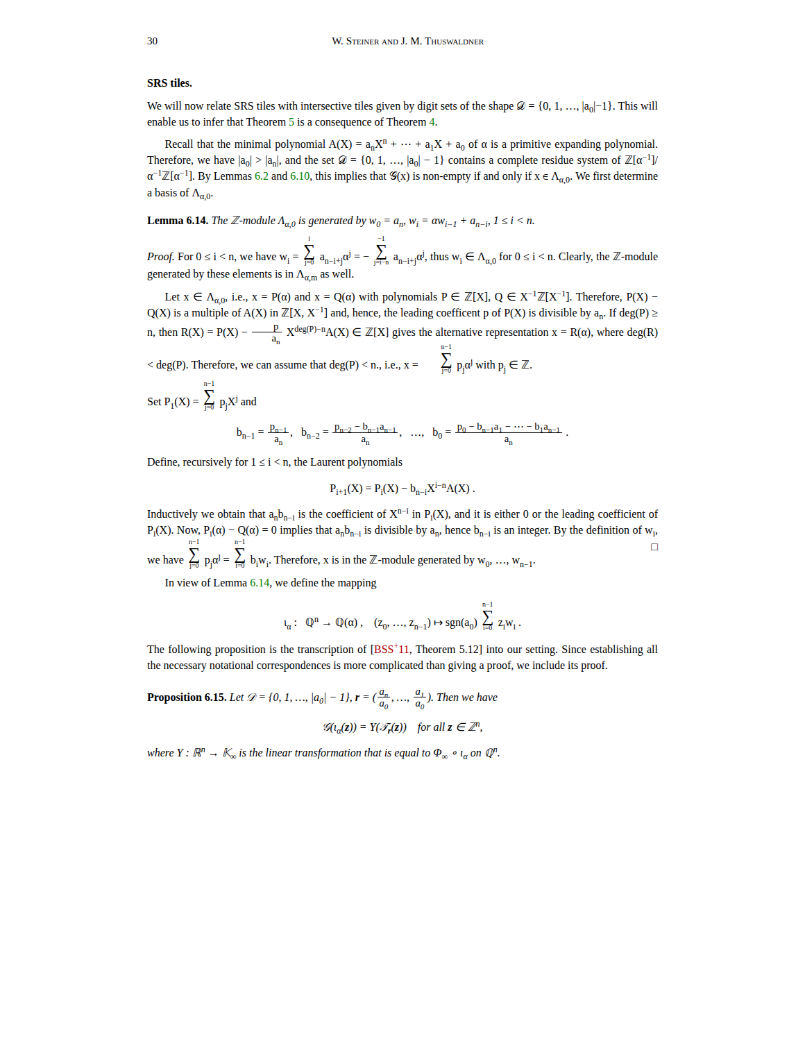30 W. Steiner and J. M. Thuswaldner
SRS tiles.
We will now relate SRS tiles with intersective tiles given by digit sets of the shape 𝒟 = {0, 1, …, |a0|−1}. This will enable us to infer that Theorem 5 is a consequence of Theorem 4.
Recall that the minimal polynomial A(X) = anXn + ⋯ + a1X + a0 of α is a primitive expanding polynomial. Therefore, we have |a0| > |an|, and the set 𝒟 = {0, 1, …, |a0| − 1} contains a complete residue system of ℤ[α−1]/α−1ℤ[α−1]. By Lemmas 6.2 and 6.10, this implies that 𝒢(x) is non-empty if and only if x ∈ Λα,0. We first determine a basis of Λα,0.
Lemma 6.14. The ℤ-module Λα,0 is generated by w0 = an, wi = αwi−1 + an−i, 1 ≤ i < n.
Proof. For 0 ≤ i < n, we have wi = i∑j=0 an−i+jαj = − −1∑j=i−n an−i+jαj, thus wi ∈ Λα,0 for 0 ≤ i < n. Clearly, the ℤ-module generated by these elements is in Λα,m as well.
Let x ∈ Λα,0, i.e., x = P(α) and x = Q(α) with polynomials P ∈ ℤ[X], Q ∈ X−1ℤ[X−1]. Therefore, P(X) − Q(X) is a multiple of A(X) in ℤ[X, X−1] and, hence, the leading coefficent p of P(X) is divisible by an. If deg(P) ≥ n, then R(X) = P(X) − pan Xdeg(P)−nA(X) ∈ ℤ[X] gives the alternative representation x = R(α), where deg(R) < deg(P). Therefore, we can assume that deg(P) < n., i.e., x = n−1∑j=0 pjαj with pj ∈ ℤ.
Set P1(X) = n−1∑j=0 pjXj and
bn−1 = pn−1 an, bn−2 = pn−2 − bn−1an−1 an, …, b0 = p0 − bn−1a1 − ⋯ − b1an−1 an .
Define, recursively for 1 ≤ i < n, the Laurent polynomials
Pi+1(X) = Pi(X) − bn−iXi−nA(X) .
Inductively we obtain that anbn−i is the coefficient of Xn−i in Pi(X), and it is either 0 or the leading coefficient of Pi(X). Now, Pi(α) − Q(α) = 0 implies that anbn−i is divisible by an, hence bn−i is an integer. By the definition of wi, we have n−1∑j=0 pjαj = n−1∑i=0 biwi. Therefore, x is in the ℤ-module generated by w0, …, wn−1. □
In view of Lemma 6.14, we define the mapping
ια : ℚn → ℚ(α) , (z0, …, zn−1) ↦ sgn(a0) n−1∑i=0 ziwi .
The following proposition is the transcription of [BSS+11, Theorem 5.12] into our setting. Since establishing all the necessary notational correspondences is more complicated than giving a proof, we include its proof.
Proposition 6.15. Let 𝒟 = {0, 1, …, |a0| − 1}, r = (an a0, …, a1 a0). Then we have
𝒢(ια(z)) = Υ(𝒯r(z)) for all z ∈ ℤn,
where Υ : ℝn → 𝕂∞ is the linear transformation that is equal to Φ∞ ∘ ια on ℚn.